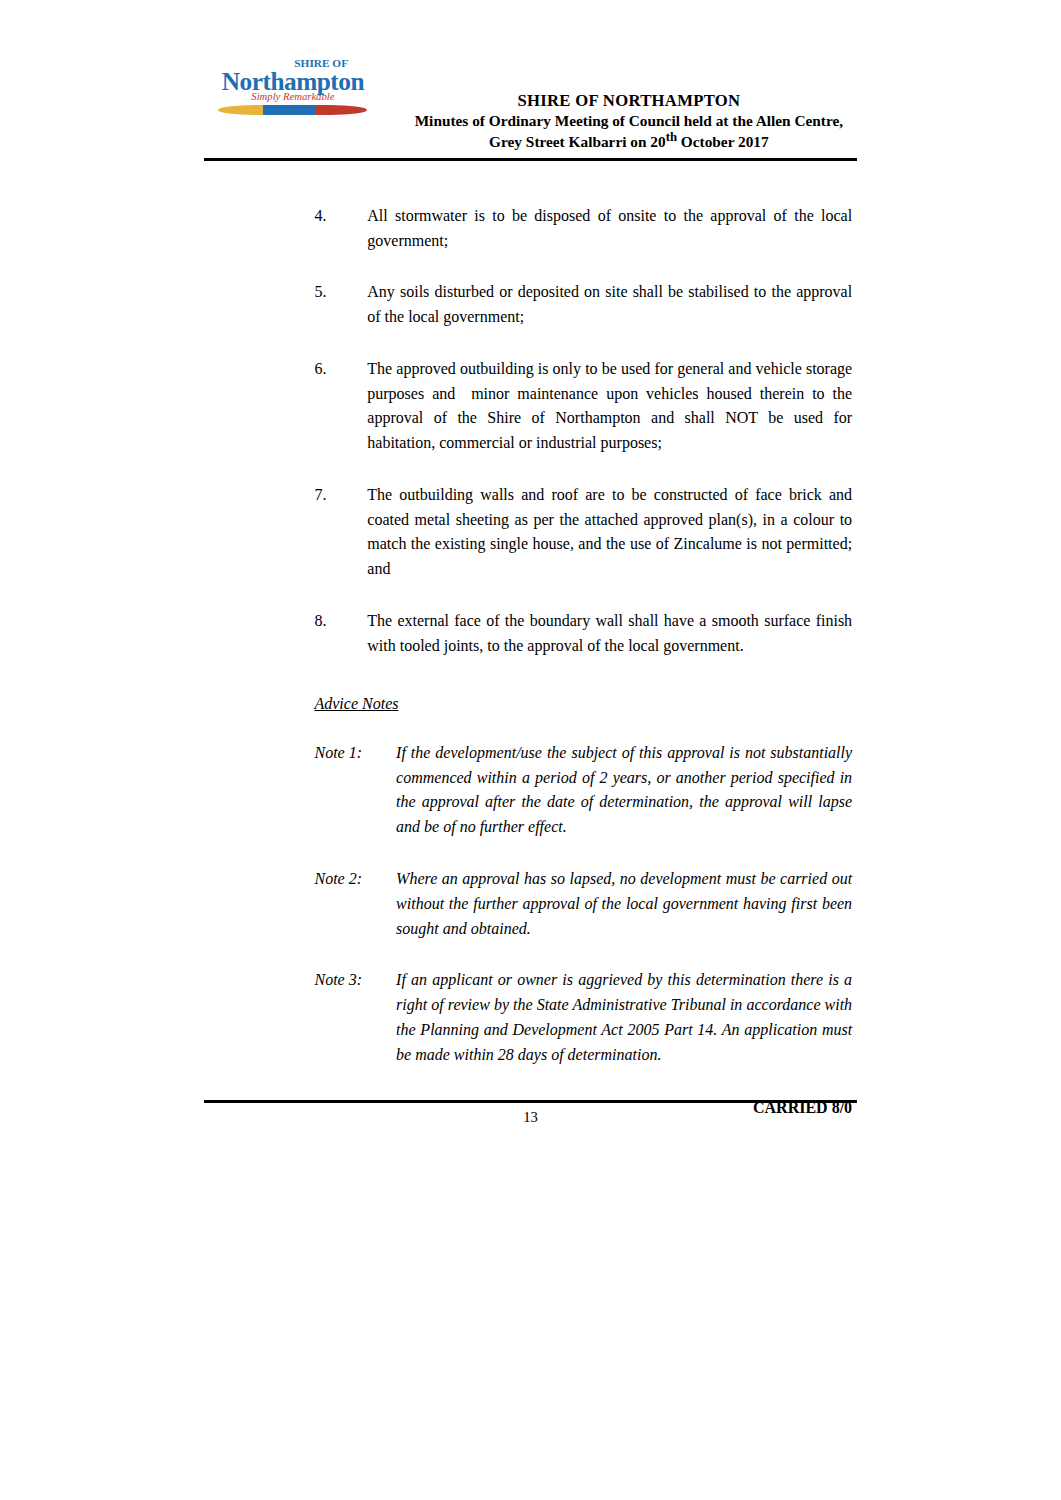SHIRE OF Northampton Simply Remarkable
SHIRE OF NORTHAMPTON
Minutes of Ordinary Meeting of Council held at the Allen Centre, Grey Street Kalbarri on 20th October 2017
4. All stormwater is to be disposed of onsite to the approval of the local government;
5. Any soils disturbed or deposited on site shall be stabilised to the approval of the local government;
6. The approved outbuilding is only to be used for general and vehicle storage purposes and minor maintenance upon vehicles housed therein to the approval of the Shire of Northampton and shall NOT be used for habitation, commercial or industrial purposes;
7. The outbuilding walls and roof are to be constructed of face brick and coated metal sheeting as per the attached approved plan(s), in a colour to match the existing single house, and the use of Zincalume is not permitted; and
8. The external face of the boundary wall shall have a smooth surface finish with tooled joints, to the approval of the local government.
Advice Notes
Note 1: If the development/use the subject of this approval is not substantially commenced within a period of 2 years, or another period specified in the approval after the date of determination, the approval will lapse and be of no further effect.
Note 2: Where an approval has so lapsed, no development must be carried out without the further approval of the local government having first been sought and obtained.
Note 3: If an applicant or owner is aggrieved by this determination there is a right of review by the State Administrative Tribunal in accordance with the Planning and Development Act 2005 Part 14. An application must be made within 28 days of determination.
CARRIED 8/0
13